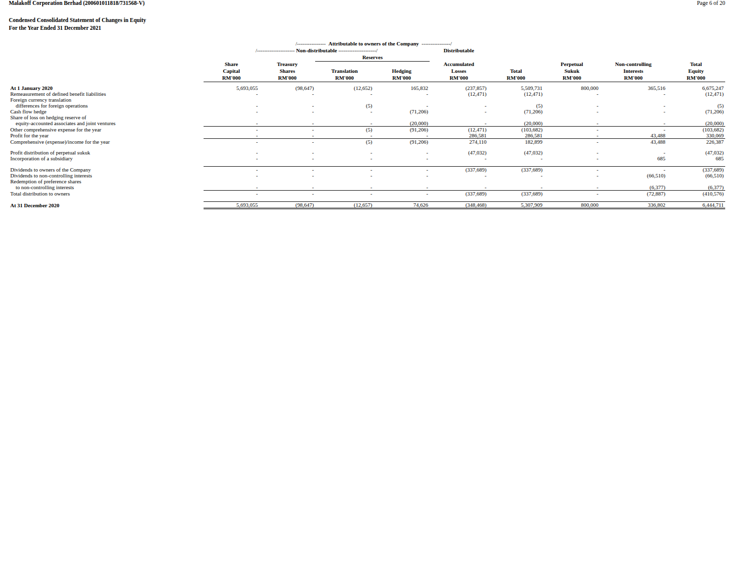Malakoff Corporation Berhad (200601011818/731568-V)
Page 6 of 20
Condensed Consolidated Statement of Changes in Equity
For the Year Ended 31 December 2021
| | /---------------- Attributable to owners of the Company ----------------/ | | | |
| | /--------------------- Non-distributable ---------------------/ | Distributable | | | | |
| | | | Reserves | | | | | |
| | Share | Treasury | | | Accumulated | | Perpetual | Non-controlling | Total |
| | Capital | Shares | Translation | Hedging | Losses | Total | Sukuk | Interests | Equity |
| | RM'000 | RM'000 | RM'000 | RM'000 | RM'000 | RM'000 | RM'000 | RM'000 | RM'000 |
| At 1 January 2020 | 5,693,055 | (98,647) | (12,652) | 165,832 | (237,857) | 5,509,731 | 800,000 | 365,516 | 6,675,247 |
| Remeasurement of defined benefit liabilities | - | - | - | - | (12,471) | (12,471) | - | - | (12,471) |
| Foreign currency translation | | | | | | | | | |
| differences for foreign operations | - | - | (5) | - | - | (5) | - | - | (5) |
| Cash flow hedge | - | - | - | (71,206) | - | (71,206) | - | - | (71,206) |
| Share of loss on hedging reserve of | | | | | | | | | |
| equity-accounted associates and joint ventures | - | - | - | (20,000) | - | (20,000) | - | - | (20,000) |
| Other comprehensive expense for the year | - | - | (5) | (91,206) | (12,471) | (103,682) | - | - | (103,682) |
| Profit for the year | - | - | - | - | 286,581 | 286,581 | - | 43,488 | 330,069 |
| Comprehensive (expense)/income for the year | - | - | (5) | (91,206) | 274,110 | 182,899 | - | 43,488 | 226,387 |
| Profit distribution of perpetual sukuk | - | - | - | - | (47,032) | (47,032) | - | - | (47,032) |
| Incorporation of a subsidiary | - | - | - | - | - | - | - | 685 | 685 |
| Dividends to owners of the Company | - | - | - | - | (337,689) | (337,689) | - | - | (337,689) |
| Dividends to non-controlling interests | - | - | - | - | - | - | - | (66,510) | (66,510) |
| Redemption of preference shares | | | | | | | | | |
| to non-controlling interests | - | - | - | - | - | - | - | (6,377) | (6,377) |
| Total distribution to owners | - | - | - | - | (337,689) | (337,689) | - | (72,887) | (410,576) |
| At 31 December 2020 | 5,693,055 | (98,647) | (12,657) | 74,626 | (348,468) | 5,307,909 | 800,000 | 336,802 | 6,444,711 |